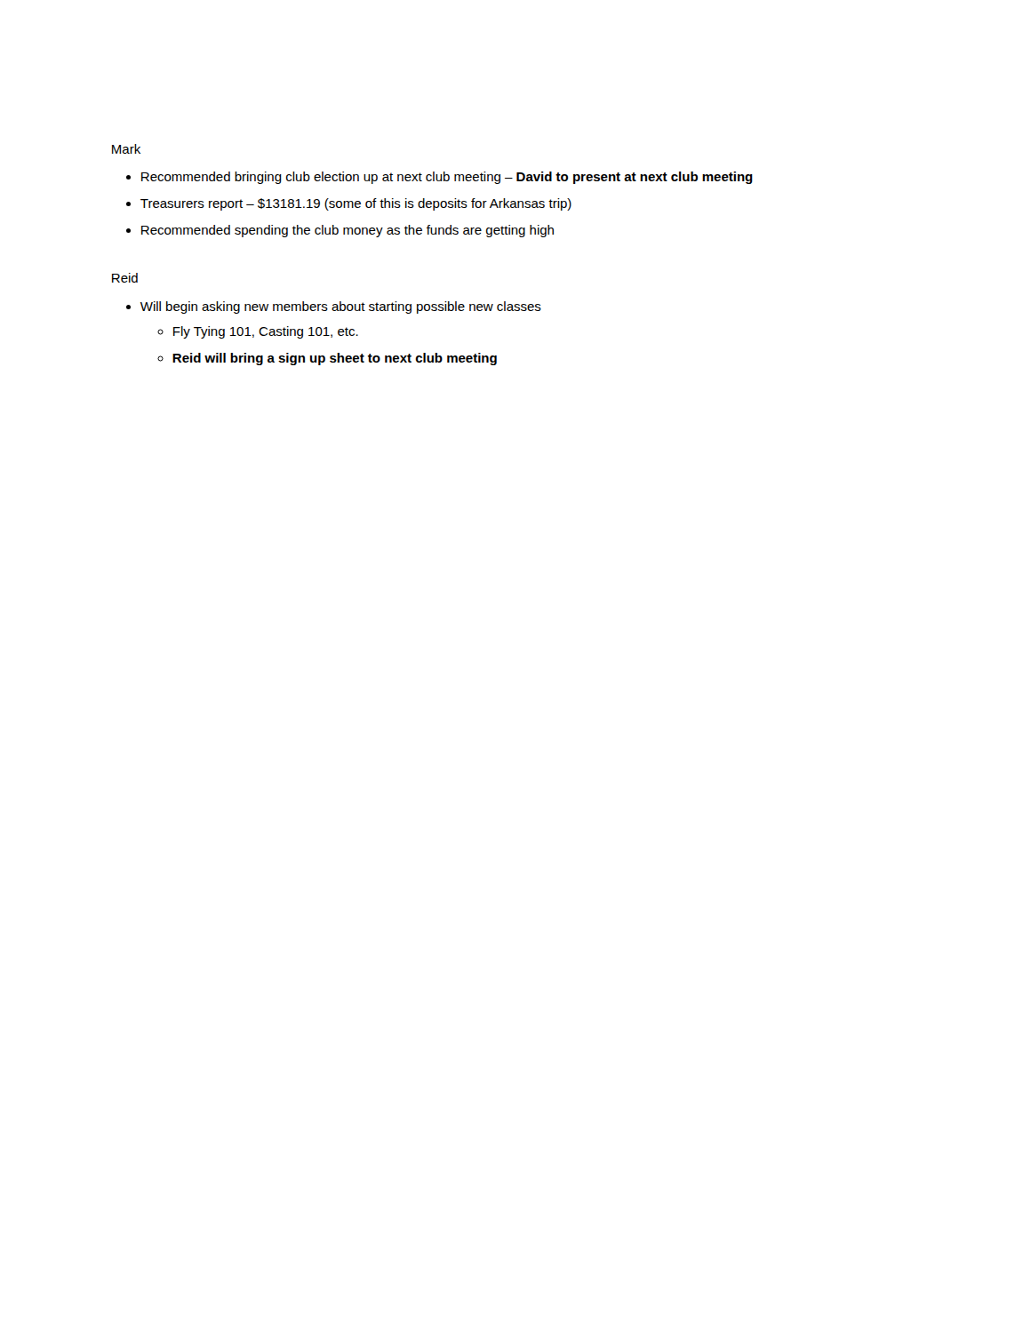Mark
Recommended bringing club election up at next club meeting – David to present at next club meeting
Treasurers report – $13181.19 (some of this is deposits for Arkansas trip)
Recommended spending the club money as the funds are getting high
Reid
Will begin asking new members about starting possible new classes
Fly Tying 101, Casting 101, etc.
Reid will bring a sign up sheet to next club meeting